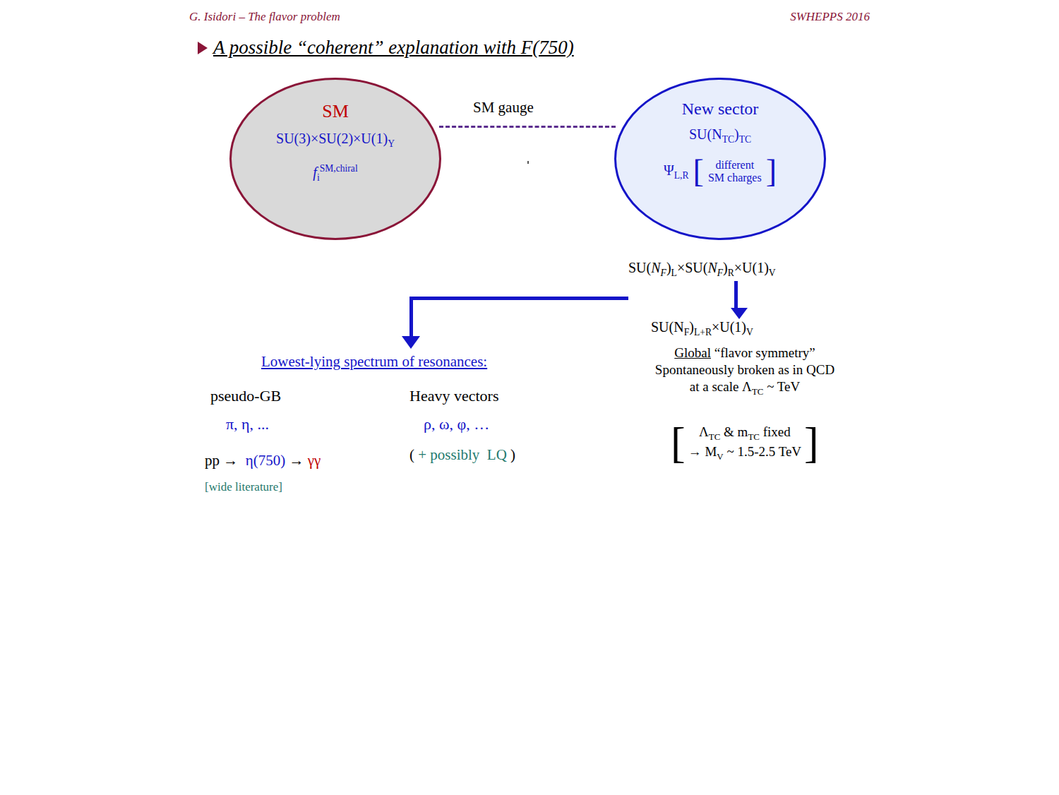G. Isidori – The flavor problem
SWHEPPS 2016
A possible “coherent” explanation with F(750)
SM
SU(3)×SU(2)×U(1)Y
fiSM,chiral
New sector
SU(NTC)TC
ΨL,R [ different
SM charges ]
SM gauge
SU(NF)L×SU(NF)R×U(1)V
SU(NF)L+R×U(1)V
Global “flavor symmetry”
Spontaneously broken as in QCD
at a scale ΛTC ~ TeV
Lowest-lying spectrum of resonances:
pseudo-GB
π, η, ...
pp → η(750) → γγ
[wide literature]
Heavy vectors
ρ, ω, φ, …
( + possibly LQ )
[ ΛTC & mTC fixed
→ MV ~ 1.5-2.5 TeV ]